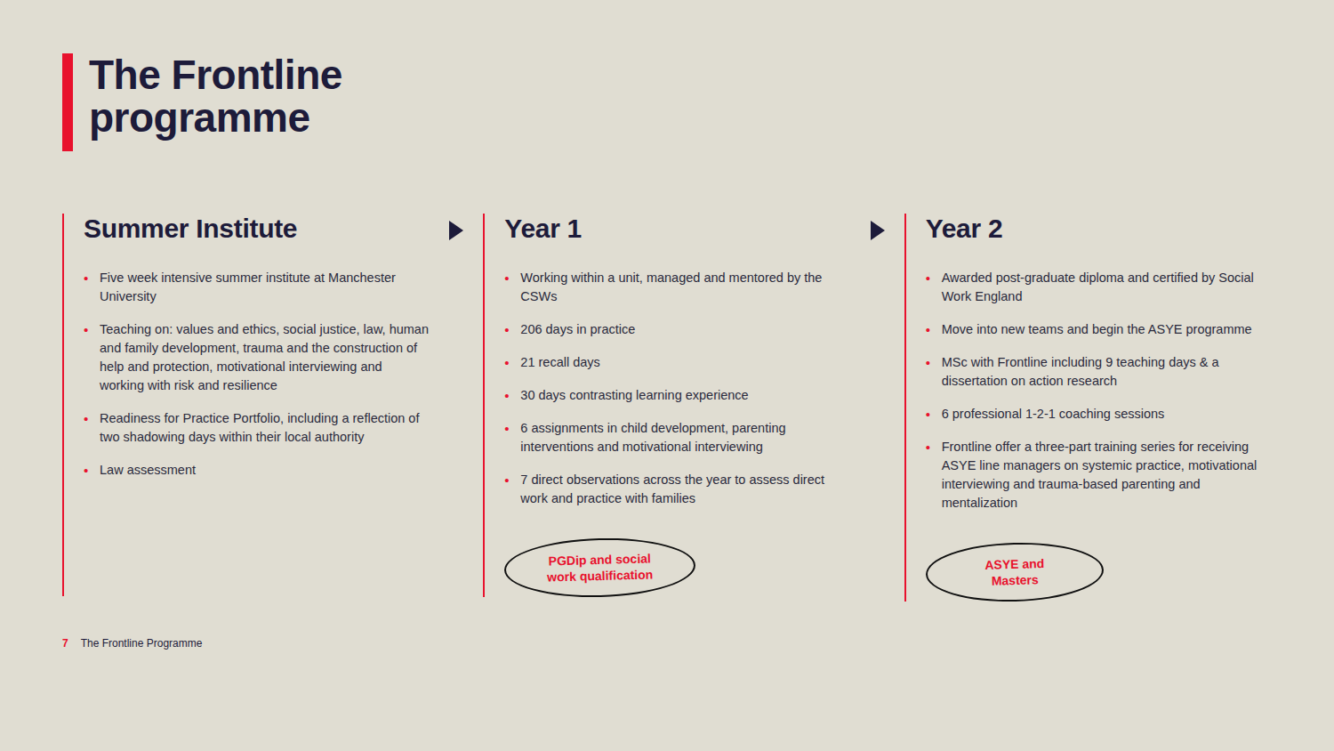The Frontline
programme
Summer Institute
Five week intensive summer institute at Manchester University
Teaching on: values and ethics, social justice, law, human and family development, trauma and the construction of help and protection, motivational interviewing and working with risk and resilience
Readiness for Practice Portfolio, including a reflection of two shadowing days within their local authority
Law assessment
Year 1
Working within a unit, managed and mentored by the CSWs
206 days in practice
21 recall days
30 days contrasting learning experience
6 assignments in child development, parenting interventions and motivational interviewing
7 direct observations across the year to assess direct work and practice with families
PGDip and social
work qualification
Year 2
Awarded post-graduate diploma and certified by Social Work England
Move into new teams and begin the ASYE programme
MSc with Frontline including 9 teaching days & a dissertation on action research
6 professional 1-2-1 coaching sessions
Frontline offer a three-part training series for receiving ASYE line managers on systemic practice, motivational interviewing and trauma-based parenting and mentalization
ASYE and
Masters
7 The Frontline Programme